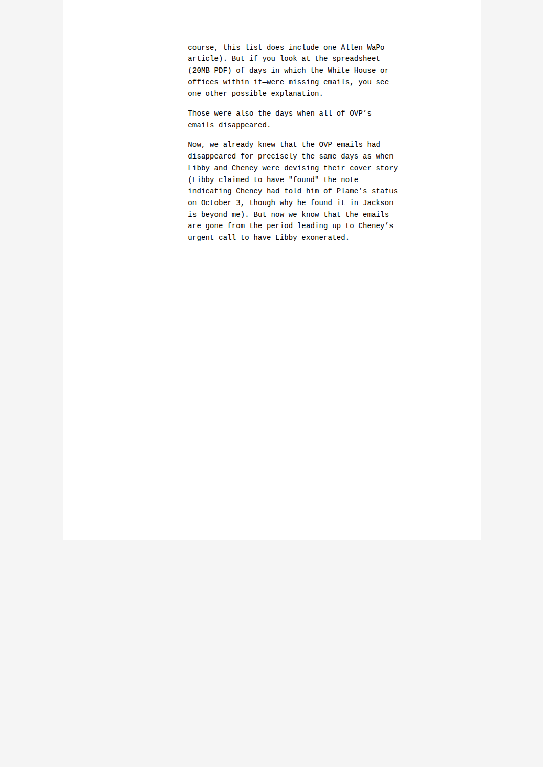course, this list does include one Allen WaPo article). But if you look at the spreadsheet (20MB PDF) of days in which the White House—or offices within it—were missing emails, you see one other possible explanation.
Those were also the days when all of OVP’s emails disappeared.
Now, we already knew that the OVP emails had disappeared for precisely the same days as when Libby and Cheney were devising their cover story (Libby claimed to have "found" the note indicating Cheney had told him of Plame’s status on October 3, though why he found it in Jackson is beyond me). But now we know that the emails are gone from the period leading up to Cheney’s urgent call to have Libby exonerated.